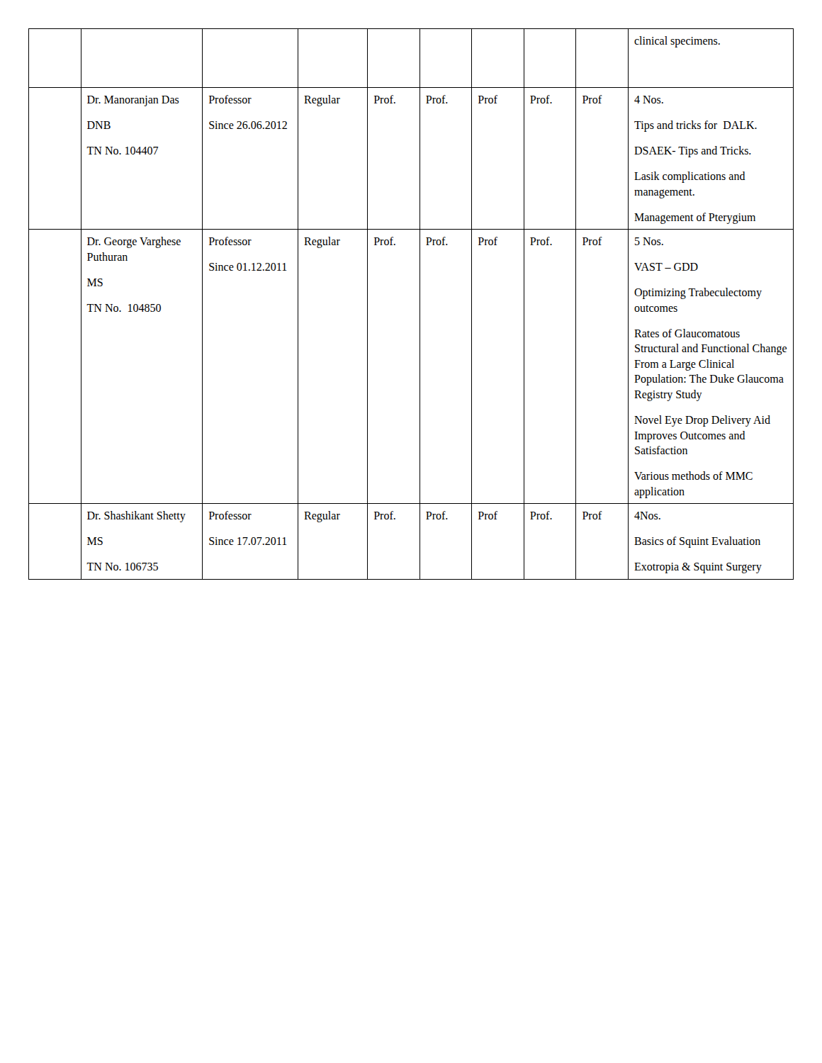| | | | | | | | | | clinical specimens. |
| | Dr. Manoranjan Das DNB TN No. 104407 | Professor Since 26.06.2012 | Regular | Prof. | Prof. | Prof | Prof. | Prof | 4 Nos. Tips and tricks for DALK. DSAEK- Tips and Tricks. Lasik complications and management. Management of Pterygium |
| | Dr. George Varghese Puthuran MS TN No. 104850 | Professor Since 01.12.2011 | Regular | Prof. | Prof. | Prof | Prof. | Prof | 5 Nos. VAST – GDD Optimizing Trabeculectomy outcomes Rates of Glaucomatous Structural and Functional Change From a Large Clinical Population: The Duke Glaucoma Registry Study Novel Eye Drop Delivery Aid Improves Outcomes and Satisfaction Various methods of MMC application |
| | Dr. Shashikant Shetty MS TN No. 106735 | Professor Since 17.07.2011 | Regular | Prof. | Prof. | Prof | Prof. | Prof | 4Nos. Basics of Squint Evaluation Exotropia & Squint Surgery |